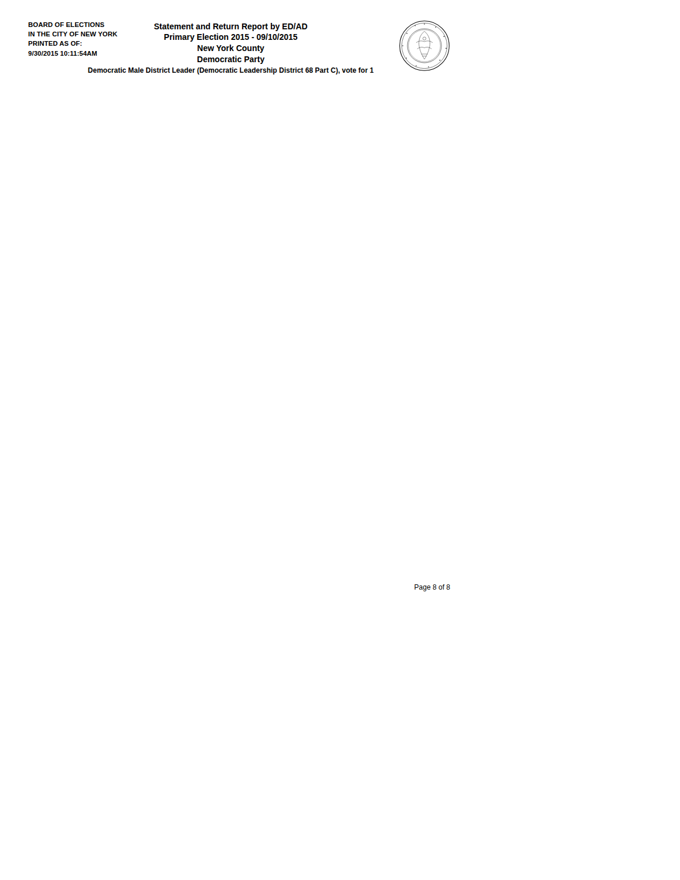BOARD OF ELECTIONS
IN THE CITY OF NEW YORK
PRINTED AS OF:
9/30/2015 10:11:54AM
Statement and Return Report by ED/AD
Primary Election 2015 - 09/10/2015
New York County
Democratic Party
Democratic Male District Leader (Democratic Leadership District 68 Part C), vote for 1
Board of Elections seal
Page 8 of 8